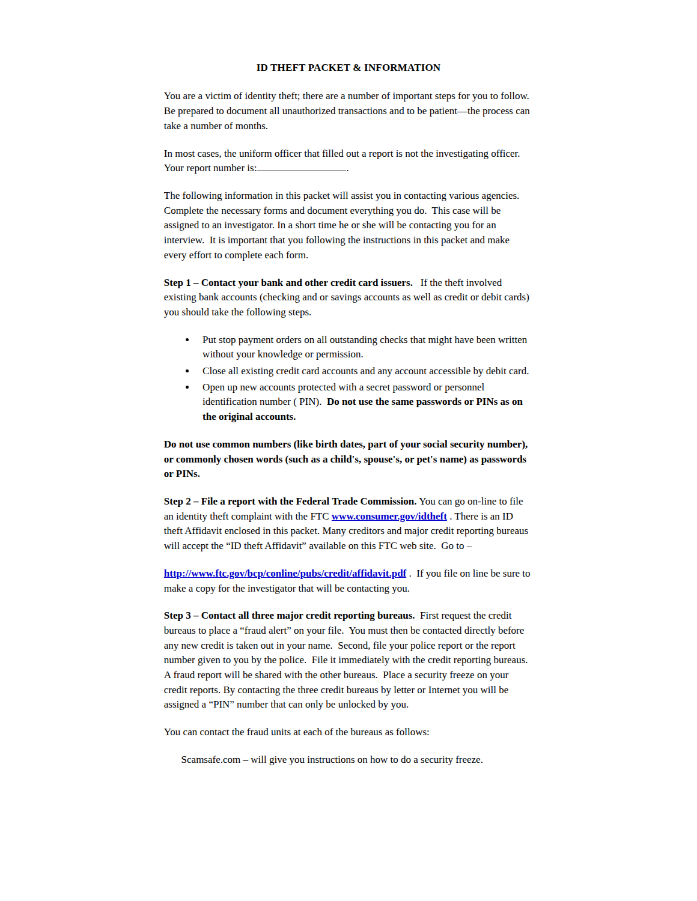ID THEFT PACKET & INFORMATION
You are a victim of identity theft; there are a number of important steps for you to follow. Be prepared to document all unauthorized transactions and to be patient—the process can take a number of months.
In most cases, the uniform officer that filled out a report is not the investigating officer. Your report number is: .
The following information in this packet will assist you in contacting various agencies. Complete the necessary forms and document everything you do. This case will be assigned to an investigator. In a short time he or she will be contacting you for an interview. It is important that you following the instructions in this packet and make every effort to complete each form.
Step 1 – Contact your bank and other credit card issuers. If the theft involved existing bank accounts (checking and or savings accounts as well as credit or debit cards) you should take the following steps.
Put stop payment orders on all outstanding checks that might have been written without your knowledge or permission.
Close all existing credit card accounts and any account accessible by debit card.
Open up new accounts protected with a secret password or personnel identification number ( PIN). Do not use the same passwords or PINs as on the original accounts.
Do not use common numbers (like birth dates, part of your social security number), or commonly chosen words (such as a child's, spouse's, or pet's name) as passwords or PINs.
Step 2 – File a report with the Federal Trade Commission. You can go on-line to file an identity theft complaint with the FTC www.consumer.gov/idtheft . There is an ID theft Affidavit enclosed in this packet. Many creditors and major credit reporting bureaus will accept the “ID theft Affidavit” available on this FTC web site. Go to –
http://www.ftc.gov/bcp/conline/pubs/credit/affidavit.pdf . If you file on line be sure to make a copy for the investigator that will be contacting you.
Step 3 – Contact all three major credit reporting bureaus. First request the credit bureaus to place a “fraud alert” on your file. You must then be contacted directly before any new credit is taken out in your name. Second, file your police report or the report number given to you by the police. File it immediately with the credit reporting bureaus. A fraud report will be shared with the other bureaus. Place a security freeze on your credit reports. By contacting the three credit bureaus by letter or Internet you will be assigned a “PIN” number that can only be unlocked by you.
You can contact the fraud units at each of the bureaus as follows:
Scamsafe.com – will give you instructions on how to do a security freeze.